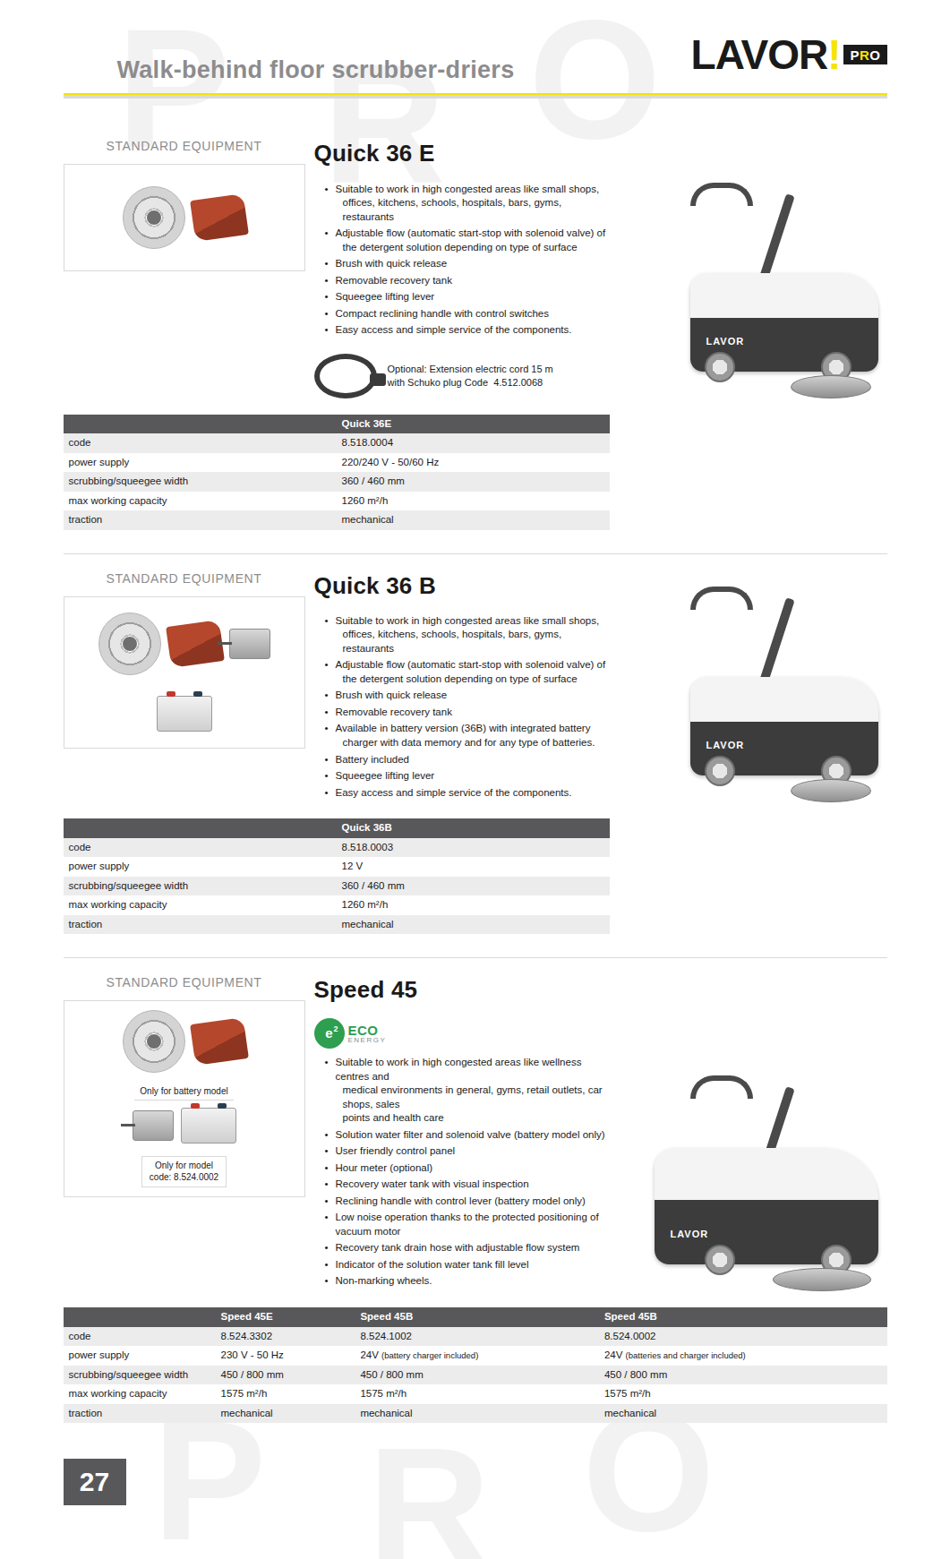P
R
O
P
R
O
Walk-behind floor scrubber-driers
LAVOR!
PRO
STANDARD EQUIPMENT
Quick 36 E
Suitable to work in high congested areas like small shops, offices, kitchens, schools, hospitals, bars, gyms, restaurants
Adjustable flow (automatic start-stop with solenoid valve) of the detergent solution depending on type of surface
Brush with quick release
Removable recovery tank
Squeegee lifting lever
Compact reclining handle with control switches
Easy access and simple service of the components.
Optional: Extension electric cord 15 m
with Schuko plug Code 4.512.0068
| | Quick 36E |
| --- | --- |
| code | 8.518.0004 |
| power supply | 220/240 V - 50/60 Hz |
| scrubbing/squeegee width | 360 / 460 mm |
| max working capacity | 1260 m²/h |
| traction | mechanical |
STANDARD EQUIPMENT
Quick 36 B
Suitable to work in high congested areas like small shops, offices, kitchens, schools, hospitals, bars, gyms, restaurants
Adjustable flow (automatic start-stop with solenoid valve) of the detergent solution depending on type of surface
Brush with quick release
Removable recovery tank
Available in battery version (36B) with integrated battery charger with data memory and for any type of batteries.
Battery included
Squeegee lifting lever
Easy access and simple service of the components.
| | Quick 36B |
| --- | --- |
| code | 8.518.0003 |
| power supply | 12 V |
| scrubbing/squeegee width | 360 / 460 mm |
| max working capacity | 1260 m²/h |
| traction | mechanical |
STANDARD EQUIPMENT
Only for battery model
Only for model
code: 8.524.0002
Speed 45
e2
ECO ENERGY
Suitable to work in high congested areas like wellness centres and medical environments in general, gyms, retail outlets, car shops, sales points and health care
Solution water filter and solenoid valve (battery model only)
User friendly control panel
Hour meter (optional)
Recovery water tank with visual inspection
Reclining handle with control lever (battery model only)
Low noise operation thanks to the protected positioning of vacuum motor
Recovery tank drain hose with adjustable flow system
Indicator of the solution water tank fill level
Non-marking wheels.
| | Speed 45E | Speed 45B | Speed 45B |
| --- | --- | --- | --- |
| code | 8.524.3302 | 8.524.1002 | 8.524.0002 |
| power supply | 230 V - 50 Hz | 24V (battery charger included) | 24V (batteries and charger included) |
| scrubbing/squeegee width | 450 / 800 mm | 450 / 800 mm | 450 / 800 mm |
| max working capacity | 1575 m²/h | 1575 m²/h | 1575 m²/h |
| traction | mechanical | mechanical | mechanical |
27